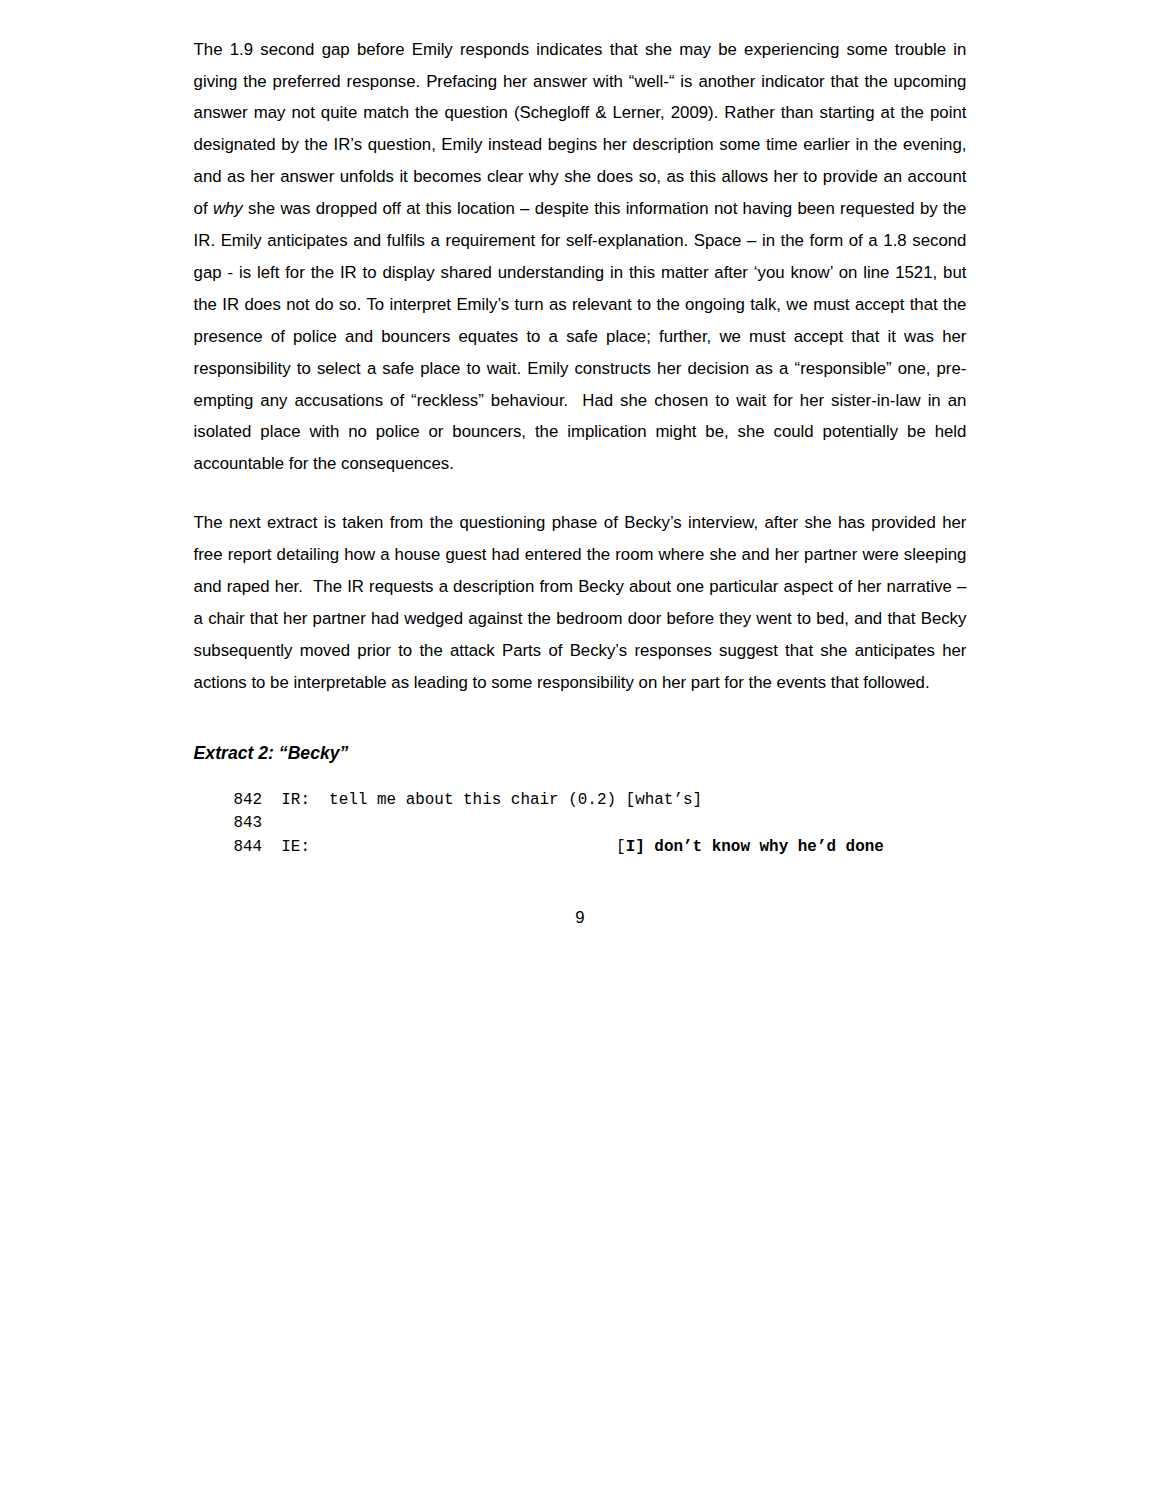The 1.9 second gap before Emily responds indicates that she may be experiencing some trouble in giving the preferred response. Prefacing her answer with “well-“ is another indicator that the upcoming answer may not quite match the question (Schegloff & Lerner, 2009). Rather than starting at the point designated by the IR’s question, Emily instead begins her description some time earlier in the evening, and as her answer unfolds it becomes clear why she does so, as this allows her to provide an account of why she was dropped off at this location – despite this information not having been requested by the IR. Emily anticipates and fulfils a requirement for self-explanation. Space – in the form of a 1.8 second gap - is left for the IR to display shared understanding in this matter after ‘you know’ on line 1521, but the IR does not do so. To interpret Emily’s turn as relevant to the ongoing talk, we must accept that the presence of police and bouncers equates to a safe place; further, we must accept that it was her responsibility to select a safe place to wait. Emily constructs her decision as a “responsible” one, pre-empting any accusations of “reckless” behaviour. Had she chosen to wait for her sister-in-law in an isolated place with no police or bouncers, the implication might be, she could potentially be held accountable for the consequences.
The next extract is taken from the questioning phase of Becky’s interview, after she has provided her free report detailing how a house guest had entered the room where she and her partner were sleeping and raped her. The IR requests a description from Becky about one particular aspect of her narrative – a chair that her partner had wedged against the bedroom door before they went to bed, and that Becky subsequently moved prior to the attack Parts of Becky’s responses suggest that she anticipates her actions to be interpretable as leading to some responsibility on her part for the events that followed.
Extract 2: “Becky”
842  IR:  tell me about this chair (0.2) [what’s]
843
844  IE:                                [I] don’t know why he’d done
9